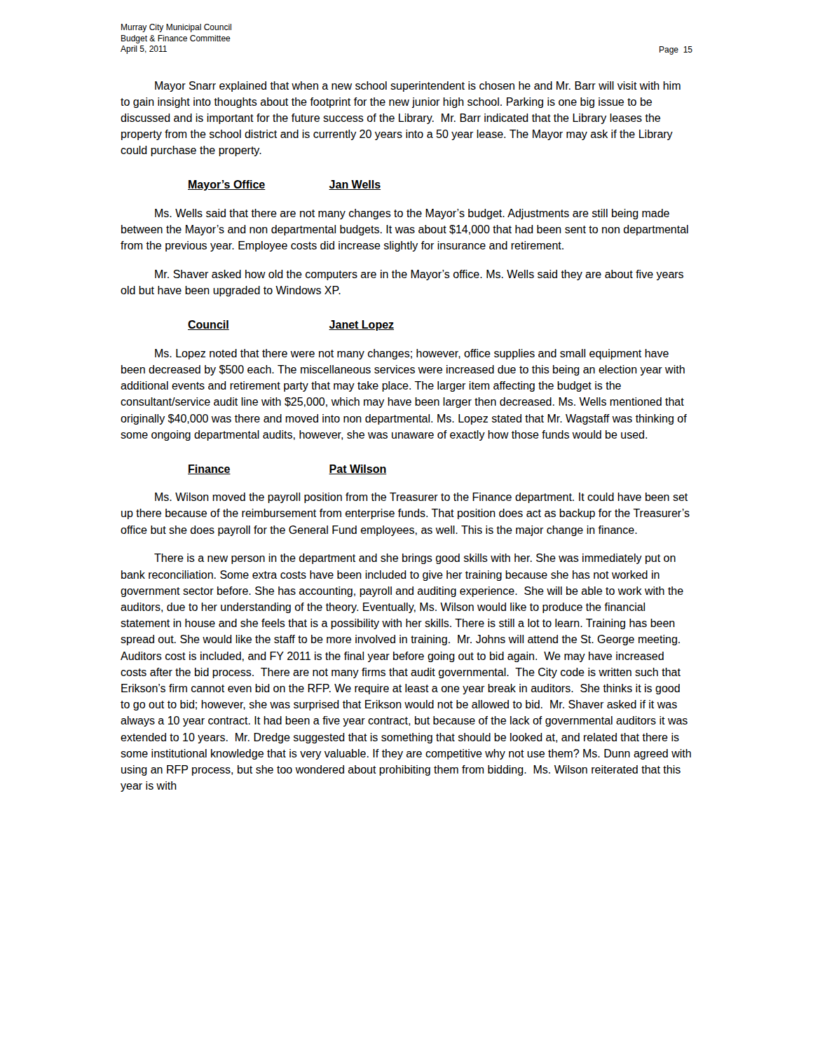Murray City Municipal Council
Budget & Finance Committee
April 5, 2011
Page 15
Mayor Snarr explained that when a new school superintendent is chosen he and Mr. Barr will visit with him to gain insight into thoughts about the footprint for the new junior high school. Parking is one big issue to be discussed and is important for the future success of the Library. Mr. Barr indicated that the Library leases the property from the school district and is currently 20 years into a 50 year lease. The Mayor may ask if the Library could purchase the property.
Mayor’s Office Jan Wells
Ms. Wells said that there are not many changes to the Mayor’s budget. Adjustments are still being made between the Mayor’s and non departmental budgets. It was about $14,000 that had been sent to non departmental from the previous year. Employee costs did increase slightly for insurance and retirement.
Mr. Shaver asked how old the computers are in the Mayor’s office. Ms. Wells said they are about five years old but have been upgraded to Windows XP.
Council Janet Lopez
Ms. Lopez noted that there were not many changes; however, office supplies and small equipment have been decreased by $500 each. The miscellaneous services were increased due to this being an election year with additional events and retirement party that may take place. The larger item affecting the budget is the consultant/service audit line with $25,000, which may have been larger then decreased. Ms. Wells mentioned that originally $40,000 was there and moved into non departmental. Ms. Lopez stated that Mr. Wagstaff was thinking of some ongoing departmental audits, however, she was unaware of exactly how those funds would be used.
Finance Pat Wilson
Ms. Wilson moved the payroll position from the Treasurer to the Finance department. It could have been set up there because of the reimbursement from enterprise funds. That position does act as backup for the Treasurer’s office but she does payroll for the General Fund employees, as well. This is the major change in finance.
There is a new person in the department and she brings good skills with her. She was immediately put on bank reconciliation. Some extra costs have been included to give her training because she has not worked in government sector before. She has accounting, payroll and auditing experience. She will be able to work with the auditors, due to her understanding of the theory. Eventually, Ms. Wilson would like to produce the financial statement in house and she feels that is a possibility with her skills. There is still a lot to learn. Training has been spread out. She would like the staff to be more involved in training. Mr. Johns will attend the St. George meeting. Auditors cost is included, and FY 2011 is the final year before going out to bid again. We may have increased costs after the bid process. There are not many firms that audit governmental. The City code is written such that Erikson’s firm cannot even bid on the RFP. We require at least a one year break in auditors. She thinks it is good to go out to bid; however, she was surprised that Erikson would not be allowed to bid. Mr. Shaver asked if it was always a 10 year contract. It had been a five year contract, but because of the lack of governmental auditors it was extended to 10 years. Mr. Dredge suggested that is something that should be looked at, and related that there is some institutional knowledge that is very valuable. If they are competitive why not use them? Ms. Dunn agreed with using an RFP process, but she too wondered about prohibiting them from bidding. Ms. Wilson reiterated that this year is with